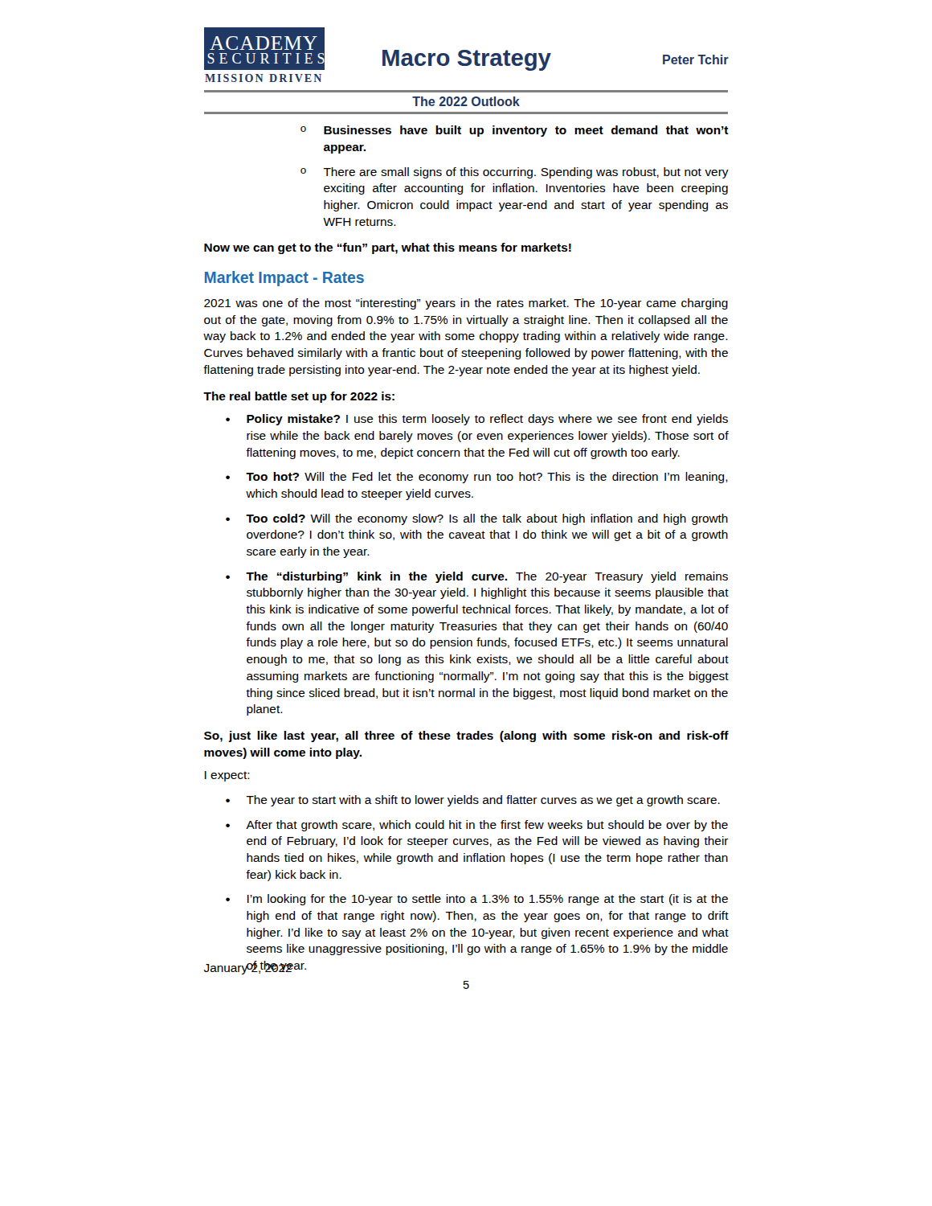ACADEMY
SECURITIES
MISSION DRIVEN
Macro Strategy
Peter Tchir
The 2022 Outlook
Businesses have built up inventory to meet demand that won’t appear.
There are small signs of this occurring. Spending was robust, but not very exciting after accounting for inflation. Inventories have been creeping higher. Omicron could impact year-end and start of year spending as WFH returns.
Now we can get to the “fun” part, what this means for markets!
Market Impact - Rates
2021 was one of the most “interesting” years in the rates market. The 10-year came charging out of the gate, moving from 0.9% to 1.75% in virtually a straight line. Then it collapsed all the way back to 1.2% and ended the year with some choppy trading within a relatively wide range. Curves behaved similarly with a frantic bout of steepening followed by power flattening, with the flattening trade persisting into year-end. The 2-year note ended the year at its highest yield.
The real battle set up for 2022 is:
Policy mistake? I use this term loosely to reflect days where we see front end yields rise while the back end barely moves (or even experiences lower yields). Those sort of flattening moves, to me, depict concern that the Fed will cut off growth too early.
Too hot? Will the Fed let the economy run too hot? This is the direction I’m leaning, which should lead to steeper yield curves.
Too cold? Will the economy slow? Is all the talk about high inflation and high growth overdone? I don’t think so, with the caveat that I do think we will get a bit of a growth scare early in the year.
The “disturbing” kink in the yield curve. The 20-year Treasury yield remains stubbornly higher than the 30-year yield. I highlight this because it seems plausible that this kink is indicative of some powerful technical forces. That likely, by mandate, a lot of funds own all the longer maturity Treasuries that they can get their hands on (60/40 funds play a role here, but so do pension funds, focused ETFs, etc.) It seems unnatural enough to me, that so long as this kink exists, we should all be a little careful about assuming markets are functioning “normally”. I’m not going say that this is the biggest thing since sliced bread, but it isn’t normal in the biggest, most liquid bond market on the planet.
So, just like last year, all three of these trades (along with some risk-on and risk-off moves) will come into play.
I expect:
The year to start with a shift to lower yields and flatter curves as we get a growth scare.
After that growth scare, which could hit in the first few weeks but should be over by the end of February, I’d look for steeper curves, as the Fed will be viewed as having their hands tied on hikes, while growth and inflation hopes (I use the term hope rather than fear) kick back in.
I’m looking for the 10-year to settle into a 1.3% to 1.55% range at the start (it is at the high end of that range right now). Then, as the year goes on, for that range to drift higher. I’d like to say at least 2% on the 10-year, but given recent experience and what seems like unaggressive positioning, I’ll go with a range of 1.65% to 1.9% by the middle of the year.
January 2, 2022
5